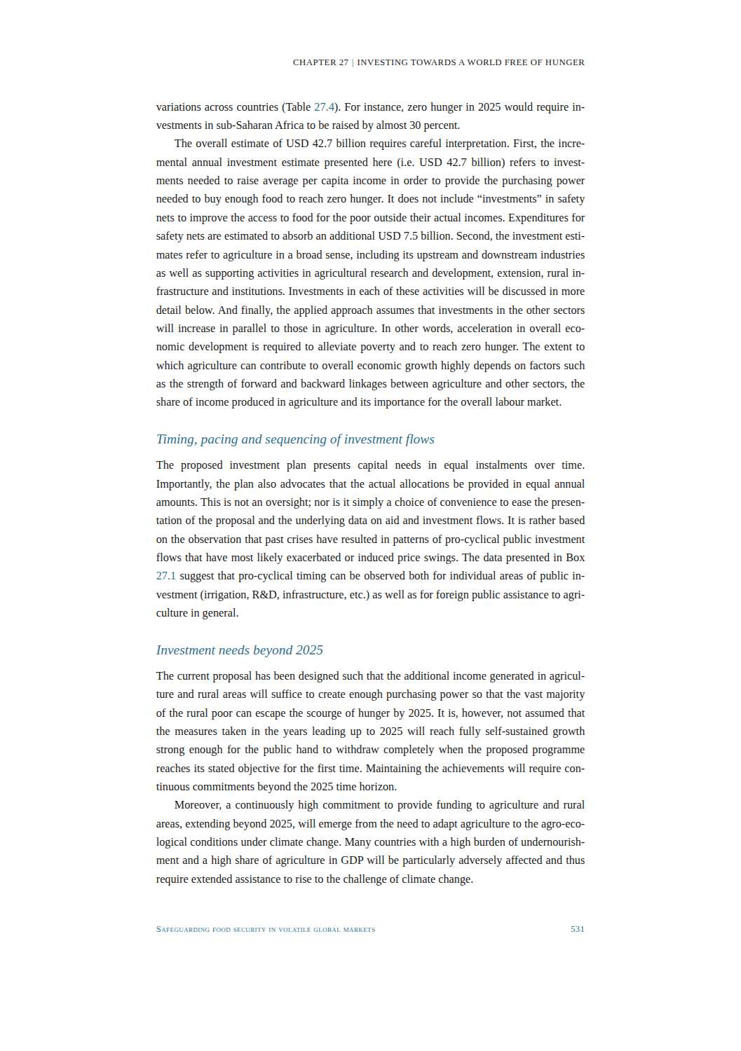CHAPTER 27|INVESTING TOWARDS A WORLD FREE OF HUNGER
variations across countries (Table 27.4). For instance, zero hunger in 2025 would require investments in sub-Saharan Africa to be raised by almost 30 percent.
The overall estimate of USD 42.7 billion requires careful interpretation. First, the incremental annual investment estimate presented here (i.e. USD 42.7 billion) refers to investments needed to raise average per capita income in order to provide the purchasing power needed to buy enough food to reach zero hunger. It does not include “investments” in safety nets to improve the access to food for the poor outside their actual incomes. Expenditures for safety nets are estimated to absorb an additional USD 7.5 billion. Second, the investment estimates refer to agriculture in a broad sense, including its upstream and downstream industries as well as supporting activities in agricultural research and development, extension, rural infrastructure and institutions. Investments in each of these activities will be discussed in more detail below. And finally, the applied approach assumes that investments in the other sectors will increase in parallel to those in agriculture. In other words, acceleration in overall economic development is required to alleviate poverty and to reach zero hunger. The extent to which agriculture can contribute to overall economic growth highly depends on factors such as the strength of forward and backward linkages between agriculture and other sectors, the share of income produced in agriculture and its importance for the overall labour market.
Timing, pacing and sequencing of investment flows
The proposed investment plan presents capital needs in equal instalments over time. Importantly, the plan also advocates that the actual allocations be provided in equal annual amounts. This is not an oversight; nor is it simply a choice of convenience to ease the presentation of the proposal and the underlying data on aid and investment flows. It is rather based on the observation that past crises have resulted in patterns of pro-cyclical public investment flows that have most likely exacerbated or induced price swings. The data presented in Box 27.1 suggest that pro-cyclical timing can be observed both for individual areas of public investment (irrigation, R&D, infrastructure, etc.) as well as for foreign public assistance to agriculture in general.
Investment needs beyond 2025
The current proposal has been designed such that the additional income generated in agriculture and rural areas will suffice to create enough purchasing power so that the vast majority of the rural poor can escape the scourge of hunger by 2025. It is, however, not assumed that the measures taken in the years leading up to 2025 will reach fully self-sustained growth strong enough for the public hand to withdraw completely when the proposed programme reaches its stated objective for the first time. Maintaining the achievements will require continuous commitments beyond the 2025 time horizon.
Moreover, a continuously high commitment to provide funding to agriculture and rural areas, extending beyond 2025, will emerge from the need to adapt agriculture to the agro-ecological conditions under climate change. Many countries with a high burden of undernourishment and a high share of agriculture in GDP will be particularly adversely affected and thus require extended assistance to rise to the challenge of climate change.
Safeguarding food security in volatile global markets
531